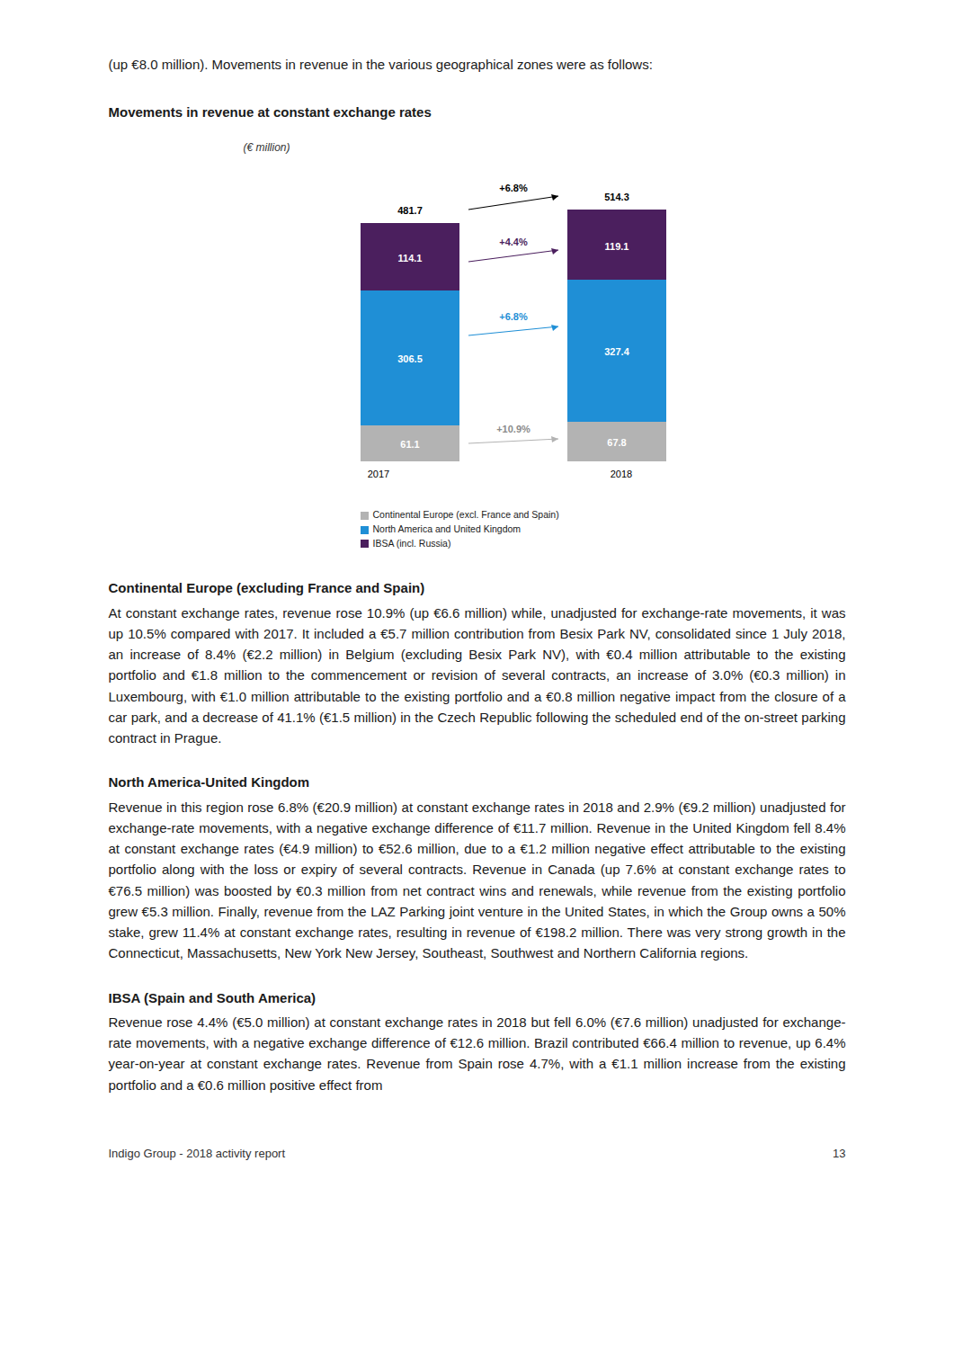(up €8.0 million). Movements in revenue in the various geographical zones were as follows:
Movements in revenue at constant exchange rates
(€ million)
114.1 306.5 61.1 481.7 2017 119.1 327.4 67.8 514.3 2018 +6.8% +4.4% +6.8% +10.9%
Continental Europe (excl. France and Spain)
North America and United Kingdom
IBSA (incl. Russia)
Continental Europe (excluding France and Spain)
At constant exchange rates, revenue rose 10.9% (up €6.6 million) while, unadjusted for exchange-rate movements, it was up 10.5% compared with 2017. It included a €5.7 million contribution from Besix Park NV, consolidated since 1 July 2018, an increase of 8.4% (€2.2 million) in Belgium (excluding Besix Park NV), with €0.4 million attributable to the existing portfolio and €1.8 million to the commencement or revision of several contracts, an increase of 3.0% (€0.3 million) in Luxembourg, with €1.0 million attributable to the existing portfolio and a €0.8 million negative impact from the closure of a car park, and a decrease of 41.1% (€1.5 million) in the Czech Republic following the scheduled end of the on-street parking contract in Prague.
North America-United Kingdom
Revenue in this region rose 6.8% (€20.9 million) at constant exchange rates in 2018 and 2.9% (€9.2 million) unadjusted for exchange-rate movements, with a negative exchange difference of €11.7 million. Revenue in the United Kingdom fell 8.4% at constant exchange rates (€4.9 million) to €52.6 million, due to a €1.2 million negative effect attributable to the existing portfolio along with the loss or expiry of several contracts. Revenue in Canada (up 7.6% at constant exchange rates to €76.5 million) was boosted by €0.3 million from net contract wins and renewals, while revenue from the existing portfolio grew €5.3 million. Finally, revenue from the LAZ Parking joint venture in the United States, in which the Group owns a 50% stake, grew 11.4% at constant exchange rates, resulting in revenue of €198.2 million. There was very strong growth in the Connecticut, Massachusetts, New York New Jersey, Southeast, Southwest and Northern California regions.
IBSA (Spain and South America)
Revenue rose 4.4% (€5.0 million) at constant exchange rates in 2018 but fell 6.0% (€7.6 million) unadjusted for exchange-rate movements, with a negative exchange difference of €12.6 million. Brazil contributed €66.4 million to revenue, up 6.4% year-on-year at constant exchange rates. Revenue from Spain rose 4.7%, with a €1.1 million increase from the existing portfolio and a €0.6 million positive effect from
Indigo Group - 2018 activity report 13